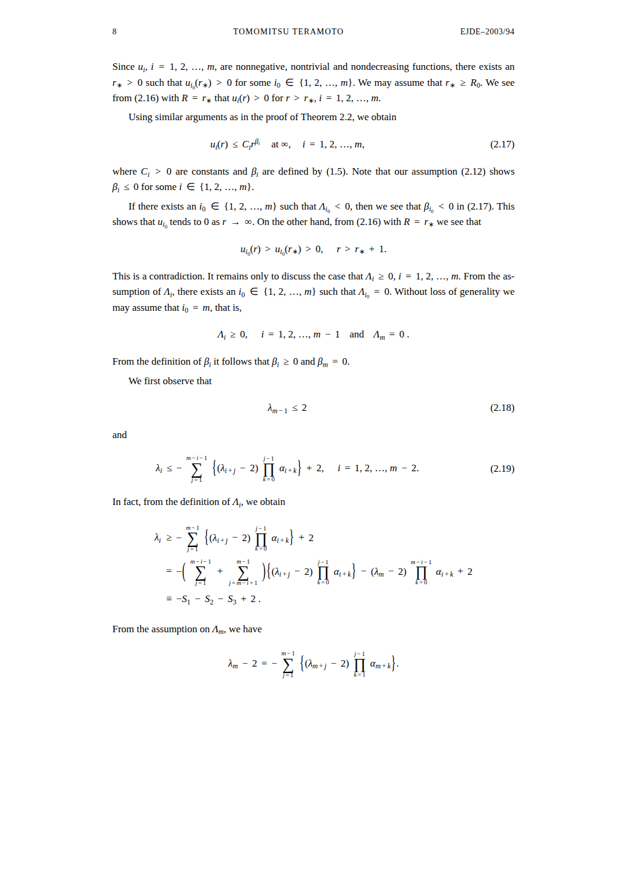8 Tomomitsu Teramoto EJDE–2003/94
Since ui, i = 1, 2, …, m, are nonnegative, nontrivial and nondecreasing functions, there exists an r∗ > 0 such that ui0(r∗) > 0 for some i0 ∈ {1, 2, …, m}. We may assume that r∗ ≥ R0. We see from (2.16) with R = r∗ that ui(r) > 0 for r > r∗, i = 1, 2, …, m.
Using similar arguments as in the proof of Theorem 2.2, we obtain
ui(r) ≤ Cirβi at ∞, i = 1, 2, …, m, (2.17)
where Ci > 0 are constants and βi are defined by (1.5). Note that our assumption (2.12) shows βi ≤ 0 for some i ∈ {1, 2, …, m}.
If there exists an i0 ∈ {1, 2, …, m} such that Λi0 < 0, then we see that βi0 < 0 in (2.17). This shows that ui0 tends to 0 as r → ∞. On the other hand, from (2.16) with R = r∗ we see that
ui0(r) > ui0(r∗) > 0, r > r∗ + 1.
This is a contradiction. It remains only to discuss the case that Λi ≥ 0, i = 1, 2, …, m. From the assumption of Λi, there exists an i0 ∈ {1, 2, …, m} such that Λi0 = 0. Without loss of generality we may assume that i0 = m, that is,
Λi ≥ 0, i = 1, 2, …, m − 1 and Λm = 0 .
From the definition of βi it follows that βi ≥ 0 and βm = 0.
We first observe that
λm−1 ≤ 2 (2.18)
and
λi ≤ − m−i−1 ∑ j=1 {(λi+j − 2) j−1 ∏ k=0 αi+k} + 2, i = 1, 2, …, m − 2. (2.19)
In fact, from the definition of Λi, we obtain
λi ≥ − m−1 ∑ j=1 {(λi+j − 2) j−1 ∏ k=0 αi+k} + 2 = −( m−i−1 ∑ j=1 + m−1 ∑ j=m−i+1 ){(λi+j − 2) j−1 ∏ k=0 αi+k} − (λm − 2) m−i−1 ∏ k=0 αi+k + 2 ≡ −S1 − S2 − S3 + 2 .
From the assumption on Λm, we have
λm − 2 = − m−1 ∑ j=1 {(λm+j − 2) j−1 ∏ k=1 αm+k}.